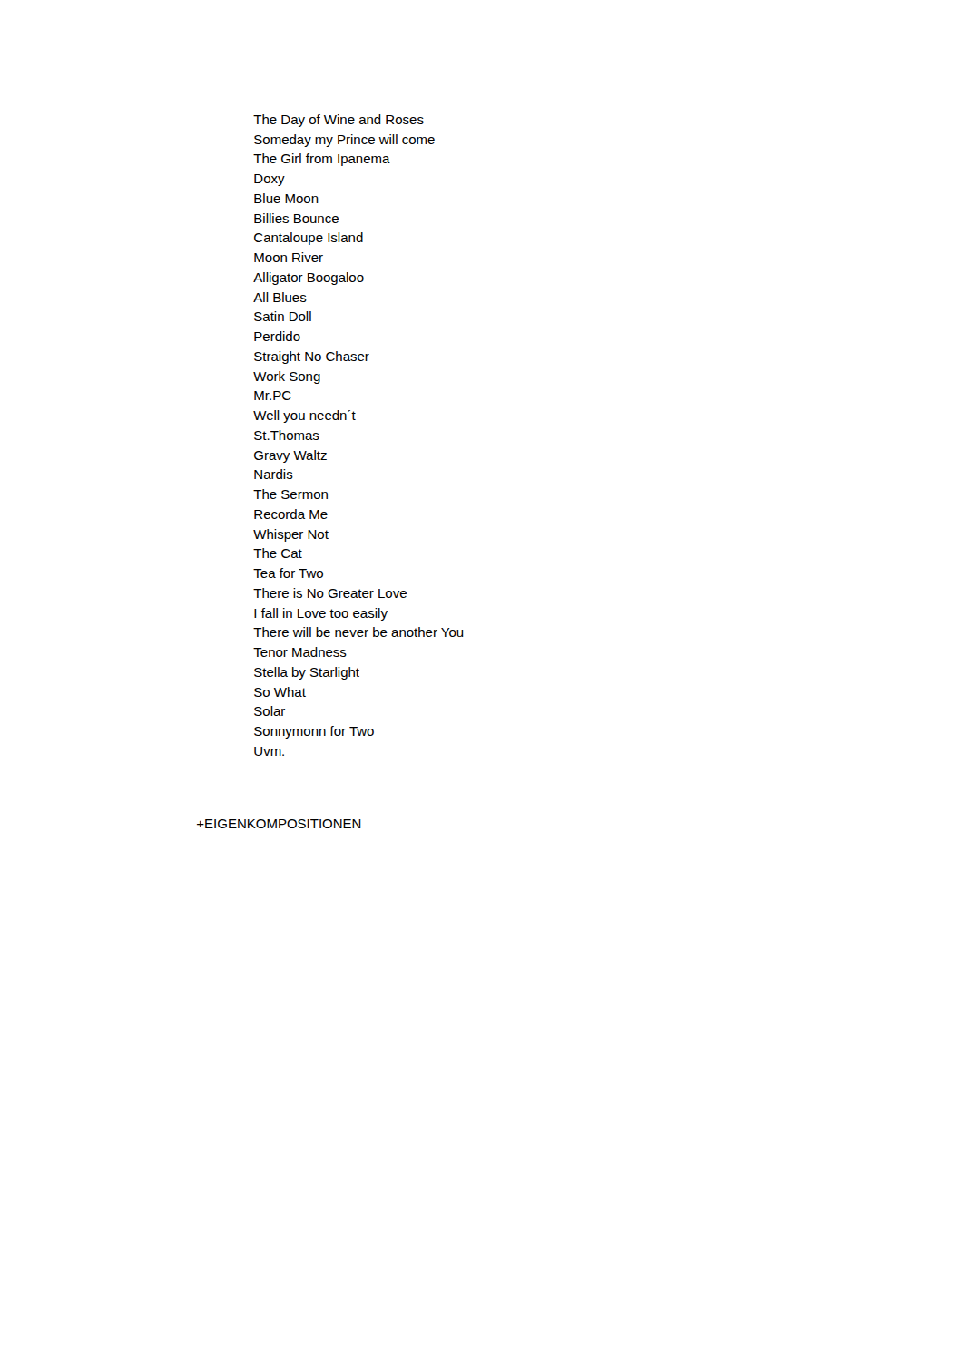The Day of Wine and Roses
Someday my Prince will come
The Girl from Ipanema
Doxy
Blue Moon
Billies Bounce
Cantaloupe Island
Moon River
Alligator Boogaloo
All Blues
Satin Doll
Perdido
Straight No Chaser
Work Song
Mr.PC
Well you needn´t
St.Thomas
Gravy Waltz
Nardis
The Sermon
Recorda Me
Whisper Not
The Cat
Tea for Two
There is No Greater Love
I fall in Love too easily
There will be never be another You
Tenor Madness
Stella by Starlight
So What
Solar
Sonnymonn for Two
Uvm.
+EIGENKOMPOSITIONEN